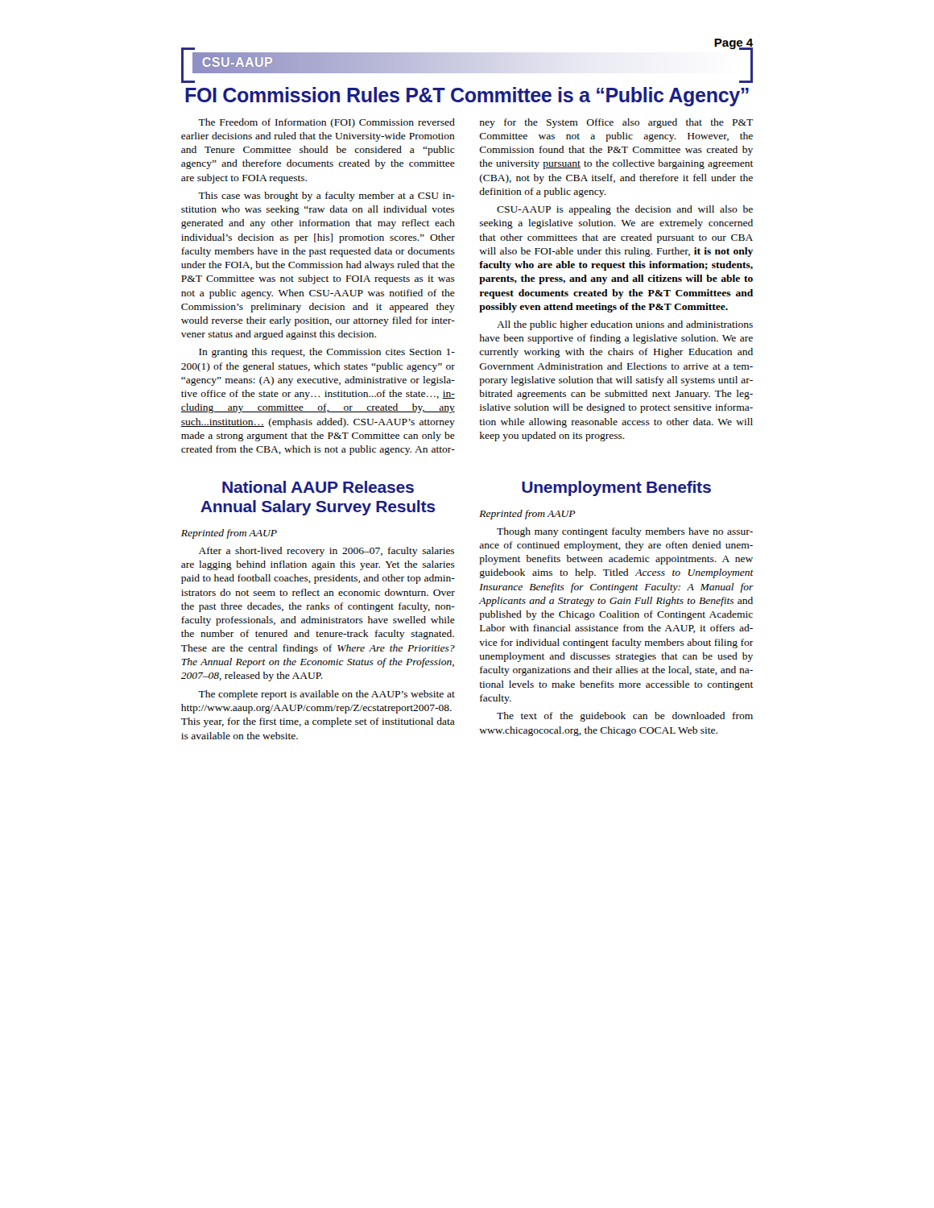Page 4
CSU-AAUP
FOI Commission Rules P&T Committee is a “Public Agency”
The Freedom of Information (FOI) Commission reversed earlier decisions and ruled that the University-wide Promotion and Tenure Committee should be considered a “public agency” and therefore documents created by the committee are subject to FOIA requests.
This case was brought by a faculty member at a CSU institution who was seeking “raw data on all individual votes generated and any other information that may reflect each individual’s decision as per [his] promotion scores.” Other faculty members have in the past requested data or documents under the FOIA, but the Commission had always ruled that the P&T Committee was not subject to FOIA requests as it was not a public agency. When CSU-AAUP was notified of the Commission’s preliminary decision and it appeared they would reverse their early position, our attorney filed for intervener status and argued against this decision.
In granting this request, the Commission cites Section 1-200(1) of the general statues, which states “public agency” or “agency” means: (A) any executive, administrative or legislative office of the state or any… institution...of the state…, including any committee of, or created by, any such...institution… (emphasis added). CSU-AAUP’s attorney made a strong argument that the P&T Committee can only be created from the CBA, which is not a public agency. An attorney for the System Office also argued that the P&T Committee was not a public agency. However, the Commission found that the P&T Committee was created by the university pursuant to the collective bargaining agreement (CBA), not by the CBA itself, and therefore it fell under the definition of a public agency.
CSU-AAUP is appealing the decision and will also be seeking a legislative solution. We are extremely concerned that other committees that are created pursuant to our CBA will also be FOI-able under this ruling. Further, it is not only faculty who are able to request this information; students, parents, the press, and any and all citizens will be able to request documents created by the P&T Committees and possibly even attend meetings of the P&T Committee.
All the public higher education unions and administrations have been supportive of finding a legislative solution. We are currently working with the chairs of Higher Education and Government Administration and Elections to arrive at a temporary legislative solution that will satisfy all systems until arbitrated agreements can be submitted next January. The legislative solution will be designed to protect sensitive information while allowing reasonable access to other data. We will keep you updated on its progress.
National AAUP Releases
Annual Salary Survey Results
Reprinted from AAUP
After a short-lived recovery in 2006–07, faculty salaries are lagging behind inflation again this year. Yet the salaries paid to head football coaches, presidents, and other top administrators do not seem to reflect an economic downturn. Over the past three decades, the ranks of contingent faculty, non-faculty professionals, and administrators have swelled while the number of tenured and tenure-track faculty stagnated. These are the central findings of Where Are the Priorities? The Annual Report on the Economic Status of the Profession, 2007–08, released by the AAUP.
The complete report is available on the AAUP’s website at http://www.aaup.org/AAUP/comm/rep/Z/ecstatreport2007-08. This year, for the first time, a complete set of institutional data is available on the website.
Unemployment Benefits
Reprinted from AAUP
Though many contingent faculty members have no assurance of continued employment, they are often denied unemployment benefits between academic appointments. A new guidebook aims to help. Titled Access to Unemployment Insurance Benefits for Contingent Faculty: A Manual for Applicants and a Strategy to Gain Full Rights to Benefits and published by the Chicago Coalition of Contingent Academic Labor with financial assistance from the AAUP, it offers advice for individual contingent faculty members about filing for unemployment and discusses strategies that can be used by faculty organizations and their allies at the local, state, and national levels to make benefits more accessible to contingent faculty.
The text of the guidebook can be downloaded from www.chicagococal.org, the Chicago COCAL Web site.